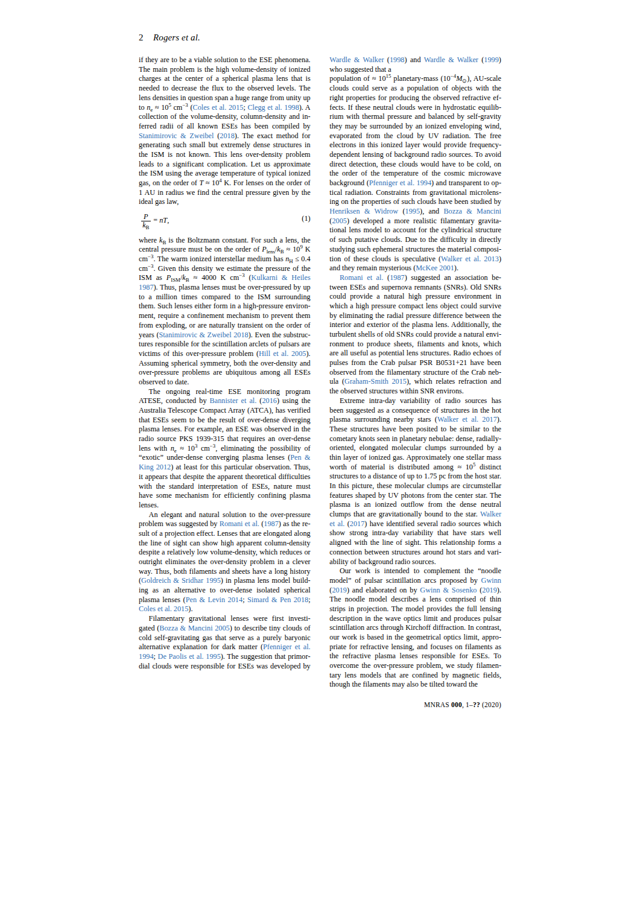2 Rogers et al.
if they are to be a viable solution to the ESE phenomena. The main problem is the high volume-density of ionized charges at the center of a spherical plasma lens that is needed to decrease the flux to the observed levels. The lens densities in question span a huge range from unity up to ne ≈ 105 cm−3 (Coles et al. 2015; Clegg et al. 1998). A collection of the volume-density, column-density and inferred radii of all known ESEs has been compiled by Stanimirovic & Zweibel (2018). The exact method for generating such small but extremely dense structures in the ISM is not known. This lens over-density problem leads to a significant complication. Let us approximate the ISM using the average temperature of typical ionized gas, on the order of T ≈ 104 K. For lenses on the order of 1 AU in radius we find the central pressure given by the ideal gas law,
PkB = nT, (1)
where kB is the Boltzmann constant. For such a lens, the central pressure must be on the order of Plens/kB ≈ 109 K cm−3. The warm ionized interstellar medium has nH ≤ 0.4 cm−3. Given this density we estimate the pressure of the ISM as PISM/kB ≈ 4000 K cm−3 (Kulkarni & Heiles 1987). Thus, plasma lenses must be over-pressured by up to a million times compared to the ISM surrounding them. Such lenses either form in a high-pressure environment, require a confinement mechanism to prevent them from exploding, or are naturally transient on the order of years (Stanimirovic & Zweibel 2018). Even the substructures responsible for the scintillation arclets of pulsars are victims of this over-pressure problem (Hill et al. 2005). Assuming spherical symmetry, both the over-density and over-pressure problems are ubiquitous among all ESEs observed to date.
The ongoing real-time ESE monitoring program ATESE, conducted by Bannister et al. (2016) using the Australia Telescope Compact Array (ATCA), has verified that ESEs seem to be the result of over-dense diverging plasma lenses. For example, an ESE was observed in the radio source PKS 1939-315 that requires an over-dense lens with ne ≈ 103 cm−3, eliminating the possibility of “exotic” under-dense converging plasma lenses (Pen & King 2012) at least for this particular observation. Thus, it appears that despite the apparent theoretical difficulties with the standard interpretation of ESEs, nature must have some mechanism for efficiently confining plasma lenses.
An elegant and natural solution to the over-pressure problem was suggested by Romani et al. (1987) as the result of a projection effect. Lenses that are elongated along the line of sight can show high apparent column-density despite a relatively low volume-density, which reduces or outright eliminates the over-density problem in a clever way. Thus, both filaments and sheets have a long history (Goldreich & Sridhar 1995) in plasma lens model building as an alternative to over-dense isolated spherical plasma lenses (Pen & Levin 2014; Simard & Pen 2018; Coles et al. 2015).
Filamentary gravitational lenses were first investigated (Bozza & Mancini 2005) to describe tiny clouds of cold self-gravitating gas that serve as a purely baryonic alternative explanation for dark matter (Pfenniger et al. 1994; De Paolis et al. 1995). The suggestion that primordial clouds were responsible for ESEs was developed by Wardle & Walker (1998) and Wardle & Walker (1999) who suggested that a
population of ≈ 1015 planetary-mass (10−4M⊙), AU-scale clouds could serve as a population of objects with the right properties for producing the observed refractive effects. If these neutral clouds were in hydrostatic equilibrium with thermal pressure and balanced by self-gravity they may be surrounded by an ionized enveloping wind, evaporated from the cloud by UV radiation. The free electrons in this ionized layer would provide frequency-dependent lensing of background radio sources. To avoid direct detection, these clouds would have to be cold, on the order of the temperature of the cosmic microwave background (Pfenniger et al. 1994) and transparent to optical radiation. Constraints from gravitational microlensing on the properties of such clouds have been studied by Henriksen & Widrow (1995), and Bozza & Mancini (2005) developed a more realistic filamentary gravitational lens model to account for the cylindrical structure of such putative clouds. Due to the difficulty in directly studying such ephemeral structures the material composition of these clouds is speculative (Walker et al. 2013) and they remain mysterious (McKee 2001).
Romani et al. (1987) suggested an association between ESEs and supernova remnants (SNRs). Old SNRs could provide a natural high pressure environment in which a high pressure compact lens object could survive by eliminating the radial pressure difference between the interior and exterior of the plasma lens. Additionally, the turbulent shells of old SNRs could provide a natural environment to produce sheets, filaments and knots, which are all useful as potential lens structures. Radio echoes of pulses from the Crab pulsar PSR B0531+21 have been observed from the filamentary structure of the Crab nebula (Graham-Smith 2015), which relates refraction and the observed structures within SNR environs.
Extreme intra-day variability of radio sources has been suggested as a consequence of structures in the hot plasma surrounding nearby stars (Walker et al. 2017). These structures have been posited to be similar to the cometary knots seen in planetary nebulae: dense, radially-oriented, elongated molecular clumps surrounded by a thin layer of ionized gas. Approximately one stellar mass worth of material is distributed among ≈ 105 distinct structures to a distance of up to 1.75 pc from the host star. In this picture, these molecular clumps are circumstellar features shaped by UV photons from the center star. The plasma is an ionized outflow from the dense neutral clumps that are gravitationally bound to the star. Walker et al. (2017) have identified several radio sources which show strong intra-day variability that have stars well aligned with the line of sight. This relationship forms a connection between structures around hot stars and variability of background radio sources.
Our work is intended to complement the “noodle model” of pulsar scintillation arcs proposed by Gwinn (2019) and elaborated on by Gwinn & Sosenko (2019). The noodle model describes a lens comprised of thin strips in projection. The model provides the full lensing description in the wave optics limit and produces pulsar scintillation arcs through Kirchoff diffraction. In contrast, our work is based in the geometrical optics limit, appropriate for refractive lensing, and focuses on filaments as the refractive plasma lenses responsible for ESEs. To overcome the over-pressure problem, we study filamentary lens models that are confined by magnetic fields, though the filaments may also be tilted toward the
MNRAS 000, 1–?? (2020)